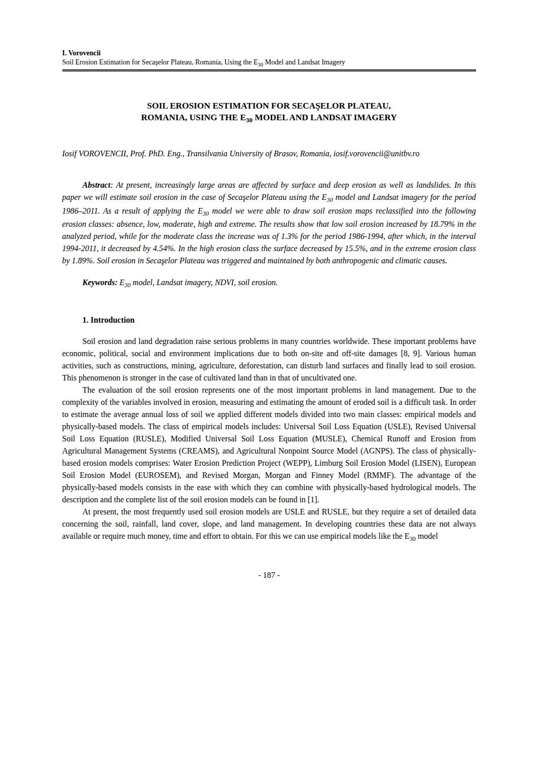I. Vorovencii Soil Erosion Estimation for Secaşelor Plateau, Romania, Using the E30 Model and Landsat Imagery
Soil Erosion Estimation for Secaşelor Plateau,
Romania, Using the E30 Model and Landsat Imagery
Iosif VOROVENCII, Prof. PhD. Eng., Transilvania University of Brasov, Romania, iosif.vorovencii@unitbv.ro
Abstract: At present, increasingly large areas are affected by surface and deep erosion as well as landslides. In this paper we will estimate soil erosion in the case of Secaşelor Plateau using the E30 model and Landsat imagery for the period 1986–2011. As a result of applying the E30 model we were able to draw soil erosion maps reclassified into the following erosion classes: absence, low, moderate, high and extreme. The results show that low soil erosion increased by 18.79% in the analyzed period, while for the moderate class the increase was of 1.3% for the period 1986-1994, after which, in the interval 1994-2011, it decreased by 4.54%. In the high erosion class the surface decreased by 15.5%, and in the extreme erosion class by 1.89%. Soil erosion in Secaşelor Plateau was triggered and maintained by both anthropogenic and climatic causes.
Keywords: E30 model, Landsat imagery, NDVI, soil erosion.
1. Introduction
Soil erosion and land degradation raise serious problems in many countries worldwide. These important problems have economic, political, social and environment implications due to both on-site and off-site damages [8, 9]. Various human activities, such as constructions, mining, agriculture, deforestation, can disturb land surfaces and finally lead to soil erosion. This phenomenon is stronger in the case of cultivated land than in that of uncultivated one.
The evaluation of the soil erosion represents one of the most important problems in land management. Due to the complexity of the variables involved in erosion, measuring and estimating the amount of eroded soil is a difficult task. In order to estimate the average annual loss of soil we applied different models divided into two main classes: empirical models and physically-based models. The class of empirical models includes: Universal Soil Loss Equation (USLE), Revised Universal Soil Loss Equation (RUSLE), Modified Universal Soil Loss Equation (MUSLE), Chemical Runoff and Erosion from Agricultural Management Systems (CREAMS), and Agricultural Nonpoint Source Model (AGNPS). The class of physically-based erosion models comprises: Water Erosion Prediction Project (WEPP), Limburg Soil Erosion Model (LISEN), European Soil Erosion Model (EUROSEM), and Revised Morgan, Morgan and Finney Model (RMMF). The advantage of the physically-based models consists in the ease with which they can combine with physically-based hydrological models. The description and the complete list of the soil erosion models can be found in [1].
At present, the most frequently used soil erosion models are USLE and RUSLE, but they require a set of detailed data concerning the soil, rainfall, land cover, slope, and land management. In developing countries these data are not always available or require much money, time and effort to obtain. For this we can use empirical models like the E30 model
- 187 -